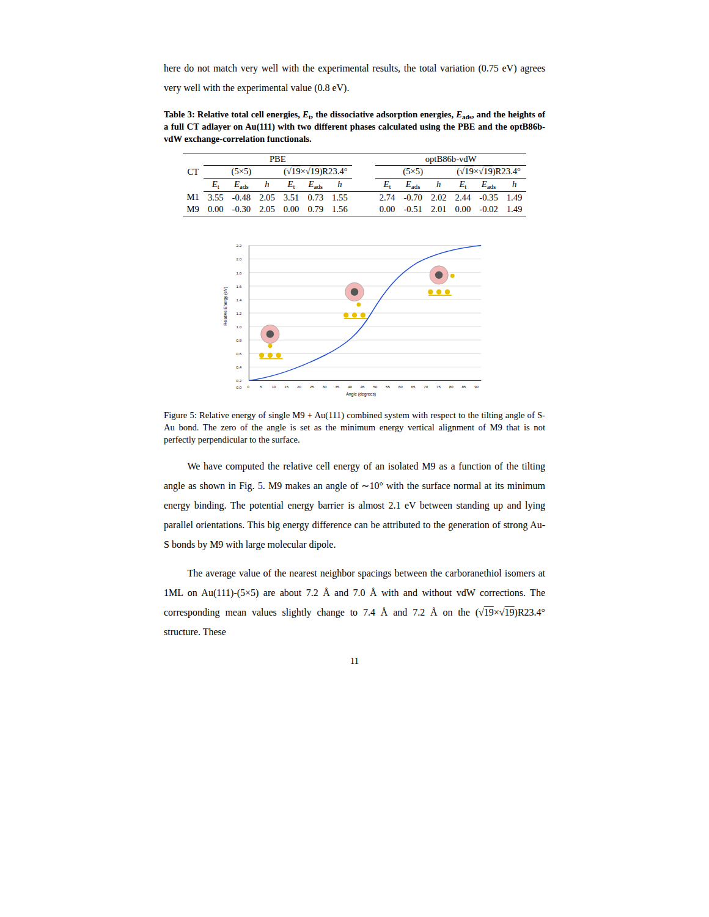here do not match very well with the experimental results, the total variation (0.75 eV) agrees very well with the experimental value (0.8 eV).
Table 3: Relative total cell energies, Et, the dissociative adsorption energies, Eads, and the heights of a full CT adlayer on Au(111) with two different phases calculated using the PBE and the optB86b-vdW exchange-correlation functionals.
| CT | PBE | | optB86b-vdW |
| (5×5) | (√ 19 ×√ 19 )R23.4° | | (5×5) | (√ 19 ×√ 19 )R23.4° |
| E t | E ads | h | E t | E ads | h | | E t | E ads | h | E t | E ads | h |
| M1 | 3.55 | -0.48 | 2.05 | 3.51 | 0.73 | 1.55 | | 2.74 | -0.70 | 2.02 | 2.44 | -0.35 | 1.49 |
| M9 | 0.00 | -0.30 | 2.05 | 0.00 | 0.79 | 1.56 | | 0.00 | -0.51 | 2.01 | 0.00 | -0.02 | 1.49 |
Figure 5: Relative energy of single M9 + Au(111) combined system with respect to the tilting angle of S-Au bond. The zero of the angle is set as the minimum energy vertical alignment of M9 that is not perfectly perpendicular to the surface.
We have computed the relative cell energy of an isolated M9 as a function of the tilting angle as shown in Fig. 5. M9 makes an angle of ∼10° with the surface normal at its minimum energy binding. The potential energy barrier is almost 2.1 eV between standing up and lying parallel orientations. This big energy difference can be attributed to the generation of strong Au-S bonds by M9 with large molecular dipole.
The average value of the nearest neighbor spacings between the carboranethiol isomers at 1ML on Au(111)-(5×5) are about 7.2 Å and 7.0 Å with and without vdW corrections. The corresponding mean values slightly change to 7.4 Å and 7.2 Å on the (√19×√19)R23.4° structure. These
11